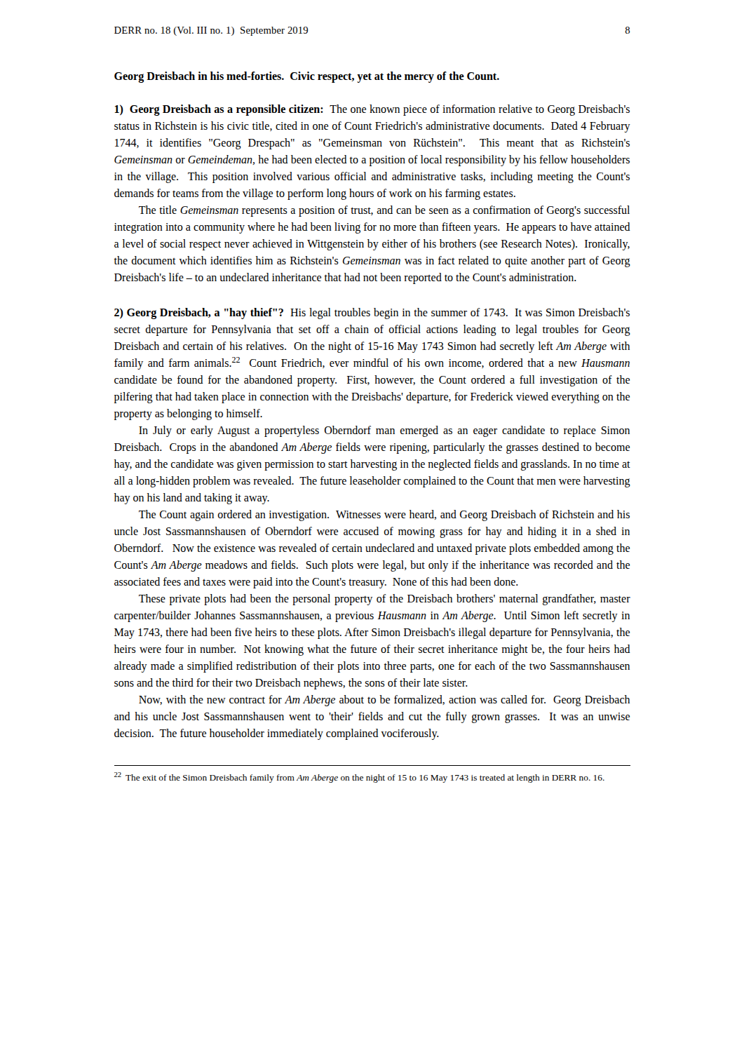DERR no. 18 (Vol. III no. 1) September 2019 8
Georg Dreisbach in his med-forties. Civic respect, yet at the mercy of the Count.
1) Georg Dreisbach as a reponsible citizen: The one known piece of information relative to Georg Dreisbach's status in Richstein is his civic title, cited in one of Count Friedrich's administrative documents. Dated 4 February 1744, it identifies "Georg Drespach" as "Gemeinsman von Rüchstein". This meant that as Richstein's Gemeinsman or Gemeindeman, he had been elected to a position of local responsibility by his fellow householders in the village. This position involved various official and administrative tasks, including meeting the Count's demands for teams from the village to perform long hours of work on his farming estates.
The title Gemeinsman represents a position of trust, and can be seen as a confirmation of Georg's successful integration into a community where he had been living for no more than fifteen years. He appears to have attained a level of social respect never achieved in Wittgenstein by either of his brothers (see Research Notes). Ironically, the document which identifies him as Richstein's Gemeinsman was in fact related to quite another part of Georg Dreisbach's life – to an undeclared inheritance that had not been reported to the Count's administration.
2) Georg Dreisbach, a "hay thief"? His legal troubles begin in the summer of 1743. It was Simon Dreisbach's secret departure for Pennsylvania that set off a chain of official actions leading to legal troubles for Georg Dreisbach and certain of his relatives. On the night of 15-16 May 1743 Simon had secretly left Am Aberge with family and farm animals.22 Count Friedrich, ever mindful of his own income, ordered that a new Hausmann candidate be found for the abandoned property. First, however, the Count ordered a full investigation of the pilfering that had taken place in connection with the Dreisbachs' departure, for Frederick viewed everything on the property as belonging to himself.
In July or early August a propertyless Oberndorf man emerged as an eager candidate to replace Simon Dreisbach. Crops in the abandoned Am Aberge fields were ripening, particularly the grasses destined to become hay, and the candidate was given permission to start harvesting in the neglected fields and grasslands. In no time at all a long-hidden problem was revealed. The future leaseholder complained to the Count that men were harvesting hay on his land and taking it away.
The Count again ordered an investigation. Witnesses were heard, and Georg Dreisbach of Richstein and his uncle Jost Sassmannshausen of Oberndorf were accused of mowing grass for hay and hiding it in a shed in Oberndorf. Now the existence was revealed of certain undeclared and untaxed private plots embedded among the Count's Am Aberge meadows and fields. Such plots were legal, but only if the inheritance was recorded and the associated fees and taxes were paid into the Count's treasury. None of this had been done.
These private plots had been the personal property of the Dreisbach brothers' maternal grandfather, master carpenter/builder Johannes Sassmannshausen, a previous Hausmann in Am Aberge. Until Simon left secretly in May 1743, there had been five heirs to these plots. After Simon Dreisbach's illegal departure for Pennsylvania, the heirs were four in number. Not knowing what the future of their secret inheritance might be, the four heirs had already made a simplified redistribution of their plots into three parts, one for each of the two Sassmannshausen sons and the third for their two Dreisbach nephews, the sons of their late sister.
Now, with the new contract for Am Aberge about to be formalized, action was called for. Georg Dreisbach and his uncle Jost Sassmannshausen went to 'their' fields and cut the fully grown grasses. It was an unwise decision. The future householder immediately complained vociferously.
22 The exit of the Simon Dreisbach family from Am Aberge on the night of 15 to 16 May 1743 is treated at length in DERR no. 16.